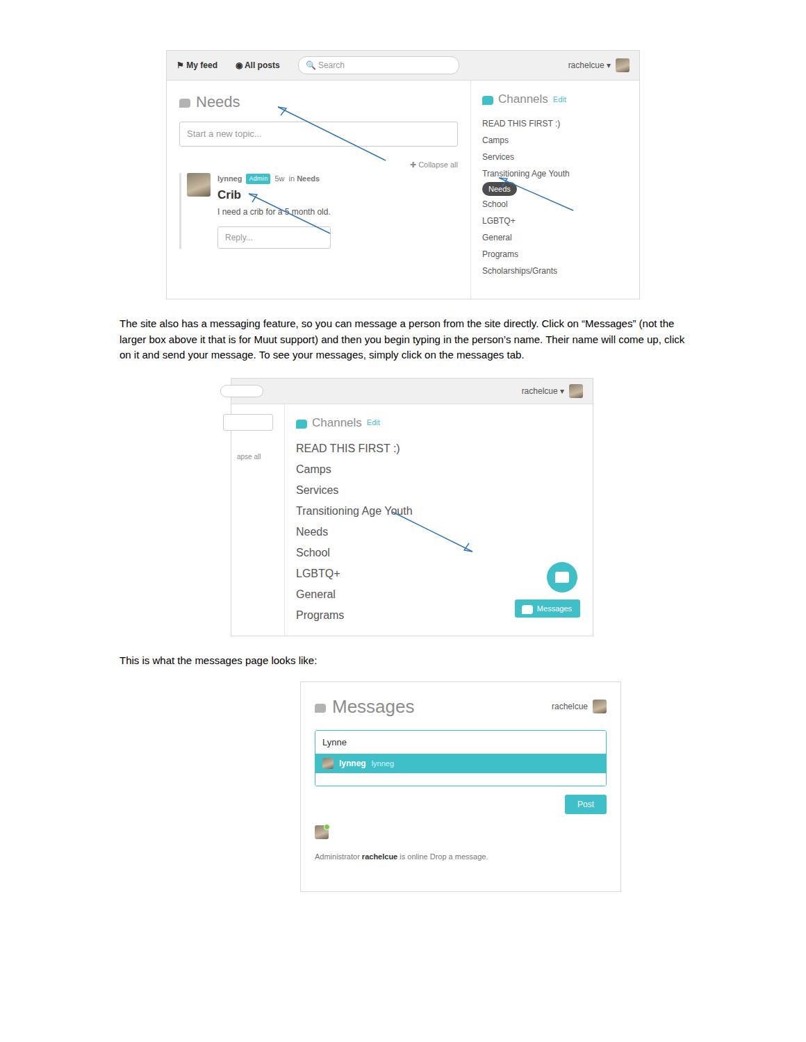⚑ My feed ◉ All posts 🔍 Search rachelcue ▾
Needs
Start a new topic...
✚ Collapse all
lynneg Admin 5w in Needs
Crib
I need a crib for a 5 month old.
Reply...
Channels Edit
READ THIS FIRST :)
Camps
Services
Transitioning Age Youth
Needs
School
LGBTQ+
General
Programs
Scholarships/Grants
The site also has a messaging feature, so you can message a person from the site directly. Click on “Messages” (not the larger box above it that is for Muut support) and then you begin typing in the person’s name. Their name will come up, click on it and send your message. To see your messages, simply click on the messages tab.
rachelcue ▾
apse all
Channels Edit
READ THIS FIRST :)
Camps
Services
Transitioning Age Youth
Needs
School
LGBTQ+
General
Programs
Messages
This is what the messages page looks like:
Messages
rachelcue
Lynne
lynneg lynneg
Post
Administrator rachelcue is online Drop a message.